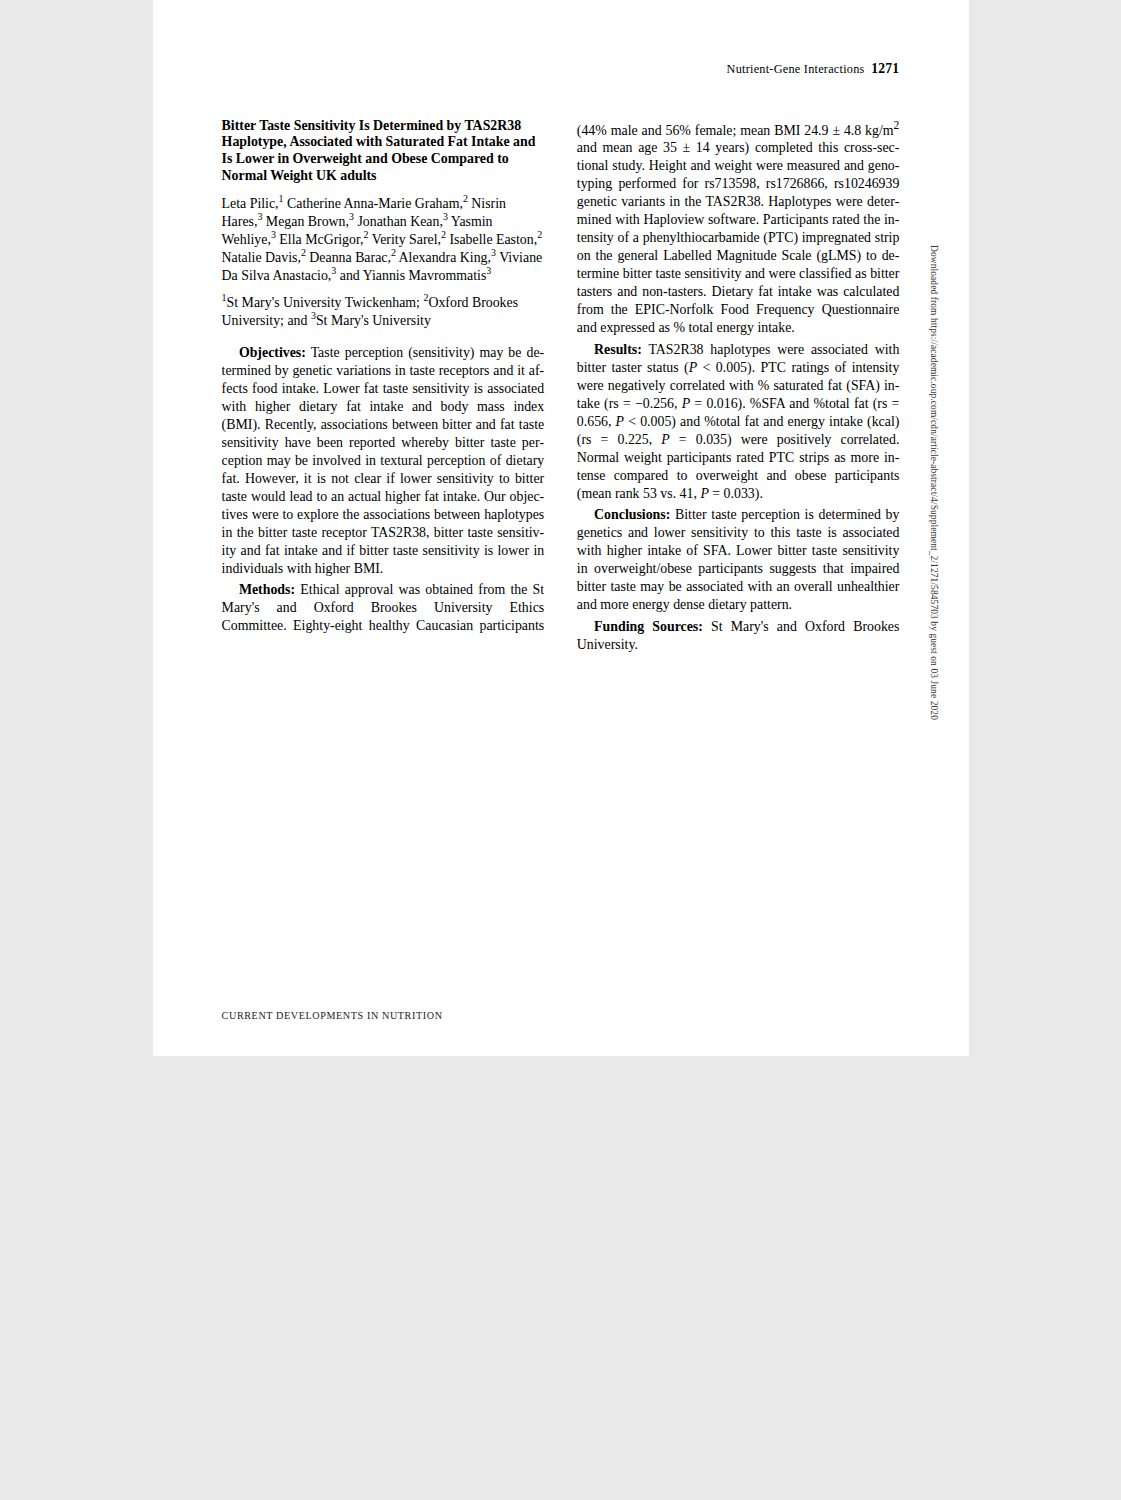Nutrient-Gene Interactions 1271
Bitter Taste Sensitivity Is Determined by TAS2R38 Haplotype, Associated with Saturated Fat Intake and Is Lower in Overweight and Obese Compared to Normal Weight UK adults
Leta Pilic,1 Catherine Anna-Marie Graham,2 Nisrin Hares,3 Megan Brown,3 Jonathan Kean,3 Yasmin Wehliye,3 Ella McGrigor,2 Verity Sarel,2 Isabelle Easton,2 Natalie Davis,2 Deanna Barac,2 Alexandra King,3 Viviane Da Silva Anastacio,3 and Yiannis Mavrommatis3
1St Mary's University Twickenham; 2Oxford Brookes University; and 3St Mary's University
Objectives: Taste perception (sensitivity) may be determined by genetic variations in taste receptors and it affects food intake. Lower fat taste sensitivity is associated with higher dietary fat intake and body mass index (BMI). Recently, associations between bitter and fat taste sensitivity have been reported whereby bitter taste perception may be involved in textural perception of dietary fat. However, it is not clear if lower sensitivity to bitter taste would lead to an actual higher fat intake. Our objectives were to explore the associations between haplotypes in the bitter taste receptor TAS2R38, bitter taste sensitivity and fat intake and if bitter taste sensitivity is lower in individuals with higher BMI.
Methods: Ethical approval was obtained from the St Mary's and Oxford Brookes University Ethics Committee. Eighty-eight healthy Caucasian participants (44% male and 56% female; mean BMI 24.9 ± 4.8 kg/m2 and mean age 35 ± 14 years) completed this cross-sectional study. Height and weight were measured and genotyping performed for rs713598, rs1726866, rs10246939 genetic variants in the TAS2R38. Haplotypes were determined with Haploview software. Participants rated the intensity of a phenylthiocarbamide (PTC) impregnated strip on the general Labelled Magnitude Scale (gLMS) to determine bitter taste sensitivity and were classified as bitter tasters and non-tasters. Dietary fat intake was calculated from the EPIC-Norfolk Food Frequency Questionnaire and expressed as % total energy intake.
Results: TAS2R38 haplotypes were associated with bitter taster status (P < 0.005). PTC ratings of intensity were negatively correlated with % saturated fat (SFA) intake (rs = −0.256, P = 0.016). %SFA and %total fat (rs = 0.656, P < 0.005) and %total fat and energy intake (kcal) (rs = 0.225, P = 0.035) were positively correlated. Normal weight participants rated PTC strips as more intense compared to overweight and obese participants (mean rank 53 vs. 41, P = 0.033).
Conclusions: Bitter taste perception is determined by genetics and lower sensitivity to this taste is associated with higher intake of SFA. Lower bitter taste sensitivity in overweight/obese participants suggests that impaired bitter taste may be associated with an overall unhealthier and more energy dense dietary pattern.
Funding Sources: St Mary's and Oxford Brookes University.
Downloaded from https://academic.oup.com/cdn/article-abstract/4/Supplement_2/1271/5845703 by guest on 03 June 2020
CURRENT DEVELOPMENTS IN NUTRITION